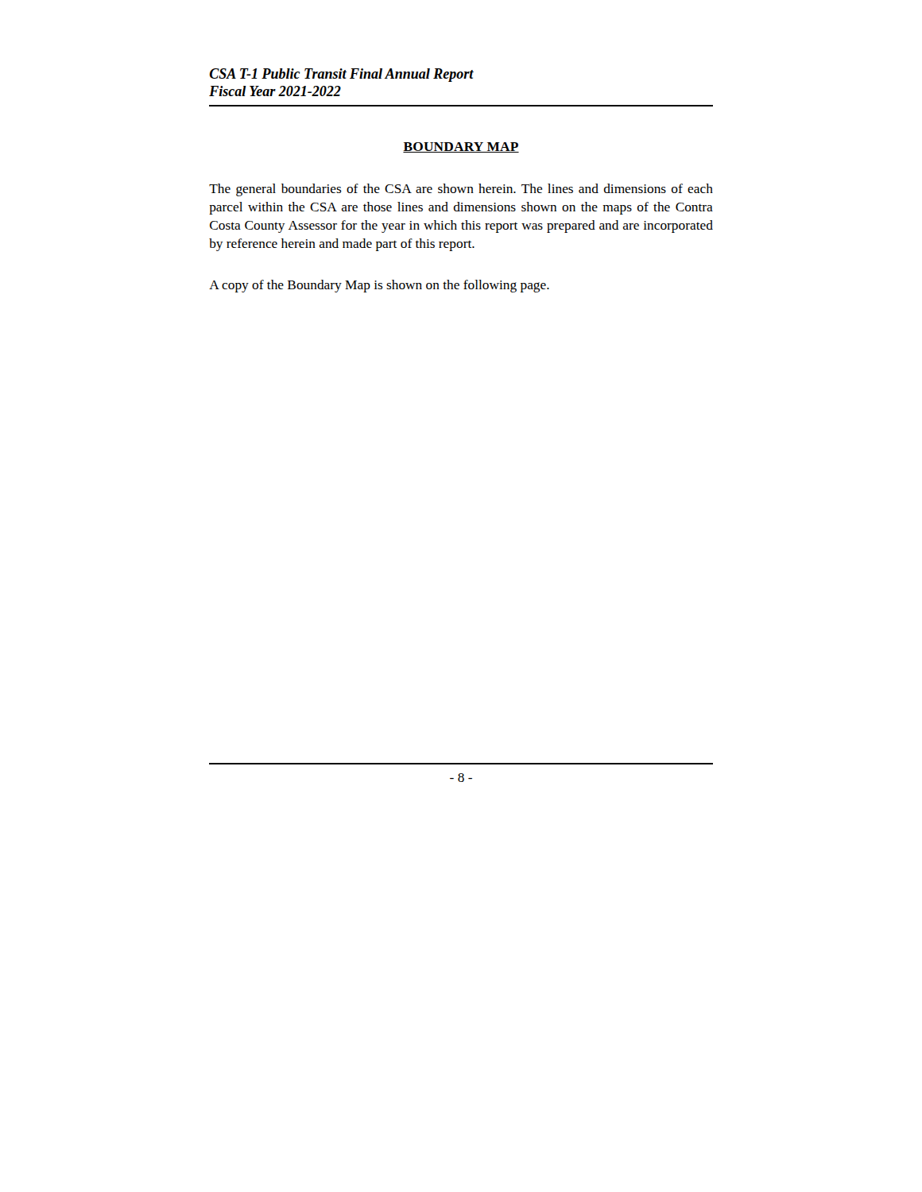CSA T-1 Public Transit Final Annual Report Fiscal Year 2021-2022
BOUNDARY MAP
The general boundaries of the CSA are shown herein. The lines and dimensions of each parcel within the CSA are those lines and dimensions shown on the maps of the Contra Costa County Assessor for the year in which this report was prepared and are incorporated by reference herein and made part of this report.
A copy of the Boundary Map is shown on the following page.
- 8 -